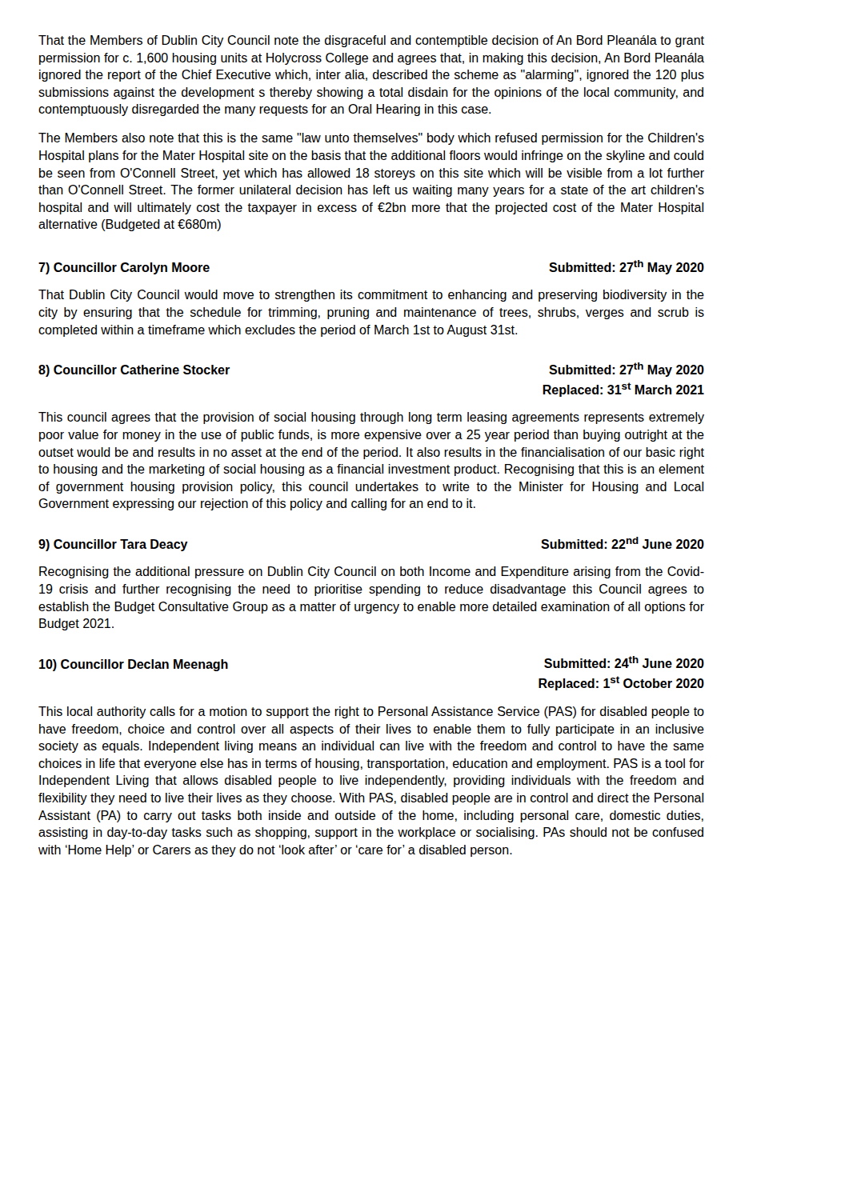That the Members of Dublin City Council note the disgraceful and contemptible decision of An Bord Pleanála to grant permission for c. 1,600 housing units at Holycross College and agrees that, in making this decision, An Bord Pleanála ignored the report of the Chief Executive which, inter alia, described the scheme as "alarming", ignored the 120 plus submissions against the development s thereby showing a total disdain for the opinions of the local community, and contemptuously disregarded the many requests for an Oral Hearing in this case.
The Members also note that this is the same "law unto themselves" body which refused permission for the Children's Hospital plans for the Mater Hospital site on the basis that the additional floors would infringe on the skyline and could be seen from O'Connell Street, yet which has allowed 18 storeys on this site which will be visible from a lot further than O'Connell Street. The former unilateral decision has left us waiting many years for a state of the art children's hospital and will ultimately cost the taxpayer in excess of €2bn more that the projected cost of the Mater Hospital alternative (Budgeted at €680m)
7) Councillor Carolyn Moore
Submitted: 27th May 2020
That Dublin City Council would move to strengthen its commitment to enhancing and preserving biodiversity in the city by ensuring that the schedule for trimming, pruning and maintenance of trees, shrubs, verges and scrub is completed within a timeframe which excludes the period of March 1st to August 31st.
8) Councillor Catherine Stocker
Submitted: 27th May 2020 Replaced: 31st March 2021
This council agrees that the provision of social housing through long term leasing agreements represents extremely poor value for money in the use of public funds, is more expensive over a 25 year period than buying outright at the outset would be and results in no asset at the end of the period. It also results in the financialisation of our basic right to housing and the marketing of social housing as a financial investment product. Recognising that this is an element of government housing provision policy, this council undertakes to write to the Minister for Housing and Local Government expressing our rejection of this policy and calling for an end to it.
9) Councillor Tara Deacy
Submitted: 22nd June 2020
Recognising the additional pressure on Dublin City Council on both Income and Expenditure arising from the Covid-19 crisis and further recognising the need to prioritise spending to reduce disadvantage this Council agrees to establish the Budget Consultative Group as a matter of urgency to enable more detailed examination of all options for Budget 2021.
10) Councillor Declan Meenagh
Submitted: 24th June 2020 Replaced: 1st October 2020
This local authority calls for a motion to support the right to Personal Assistance Service (PAS) for disabled people to have freedom, choice and control over all aspects of their lives to enable them to fully participate in an inclusive society as equals. Independent living means an individual can live with the freedom and control to have the same choices in life that everyone else has in terms of housing, transportation, education and employment. PAS is a tool for Independent Living that allows disabled people to live independently, providing individuals with the freedom and flexibility they need to live their lives as they choose. With PAS, disabled people are in control and direct the Personal Assistant (PA) to carry out tasks both inside and outside of the home, including personal care, domestic duties, assisting in day-to-day tasks such as shopping, support in the workplace or socialising. PAs should not be confused with ‘Home Help’ or Carers as they do not ‘look after’ or ‘care for’ a disabled person.